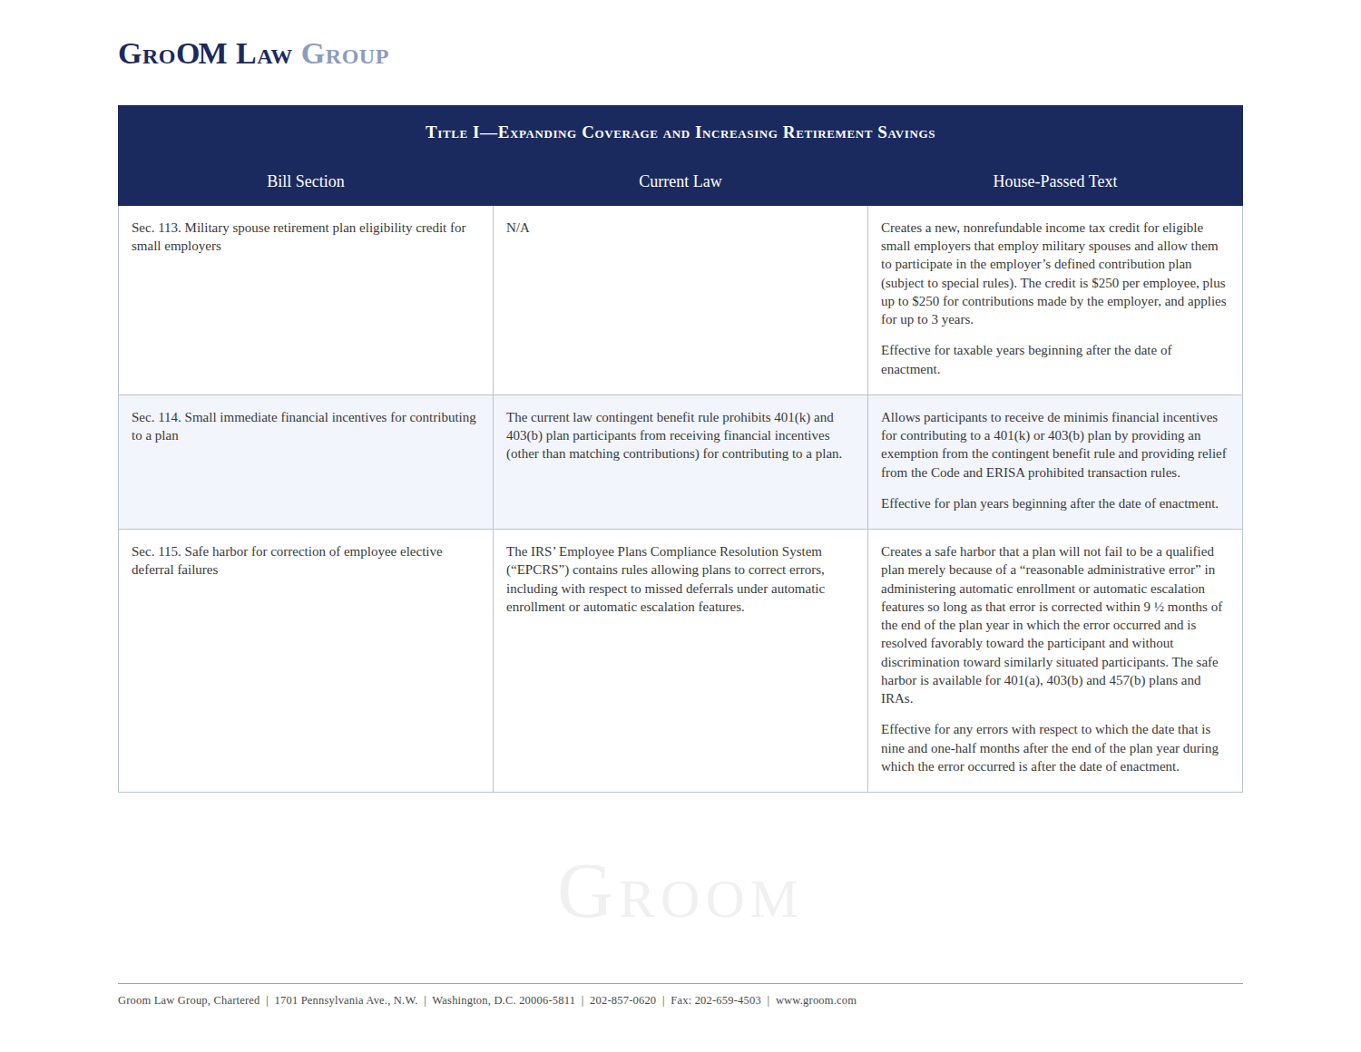Groom
GroOM Law Group
| Title I—Expanding Coverage and Increasing Retirement Savings |
| --- |
| Bill Section | Current Law | House-Passed Text |
| Sec. 113. Military spouse retirement plan eligibility credit for small employers | N/A | Creates a new, nonrefundable income tax credit for eligible small employers that employ military spouses and allow them to participate in the employer’s defined contribution plan (subject to special rules). The credit is $250 per employee, plus up to $250 for contributions made by the employer, and applies for up to 3 years. Effective for taxable years beginning after the date of enactment. |
| Sec. 114. Small immediate financial incentives for contributing to a plan | The current law contingent benefit rule prohibits 401(k) and 403(b) plan participants from receiving financial incentives (other than matching contributions) for contributing to a plan. | Allows participants to receive de minimis financial incentives for contributing to a 401(k) or 403(b) plan by providing an exemption from the contingent benefit rule and providing relief from the Code and ERISA prohibited transaction rules. Effective for plan years beginning after the date of enactment. |
| Sec. 115. Safe harbor for correction of employee elective deferral failures | The IRS’ Employee Plans Compliance Resolution System (“EPCRS”) contains rules allowing plans to correct errors, including with respect to missed deferrals under automatic enrollment or automatic escalation features. | Creates a safe harbor that a plan will not fail to be a qualified plan merely because of a “reasonable administrative error” in administering automatic enrollment or automatic escalation features so long as that error is corrected within 9 ½ months of the end of the plan year in which the error occurred and is resolved favorably toward the participant and without discrimination toward similarly situated participants. The safe harbor is available for 401(a), 403(b) and 457(b) plans and IRAs. Effective for any errors with respect to which the date that is nine and one-half months after the end of the plan year during which the error occurred is after the date of enactment. |
Groom Law Group, Chartered | 1701 Pennsylvania Ave., N.W. | Washington, D.C. 20006-5811 | 202-857-0620 | Fax: 202-659-4503 | www.groom.com